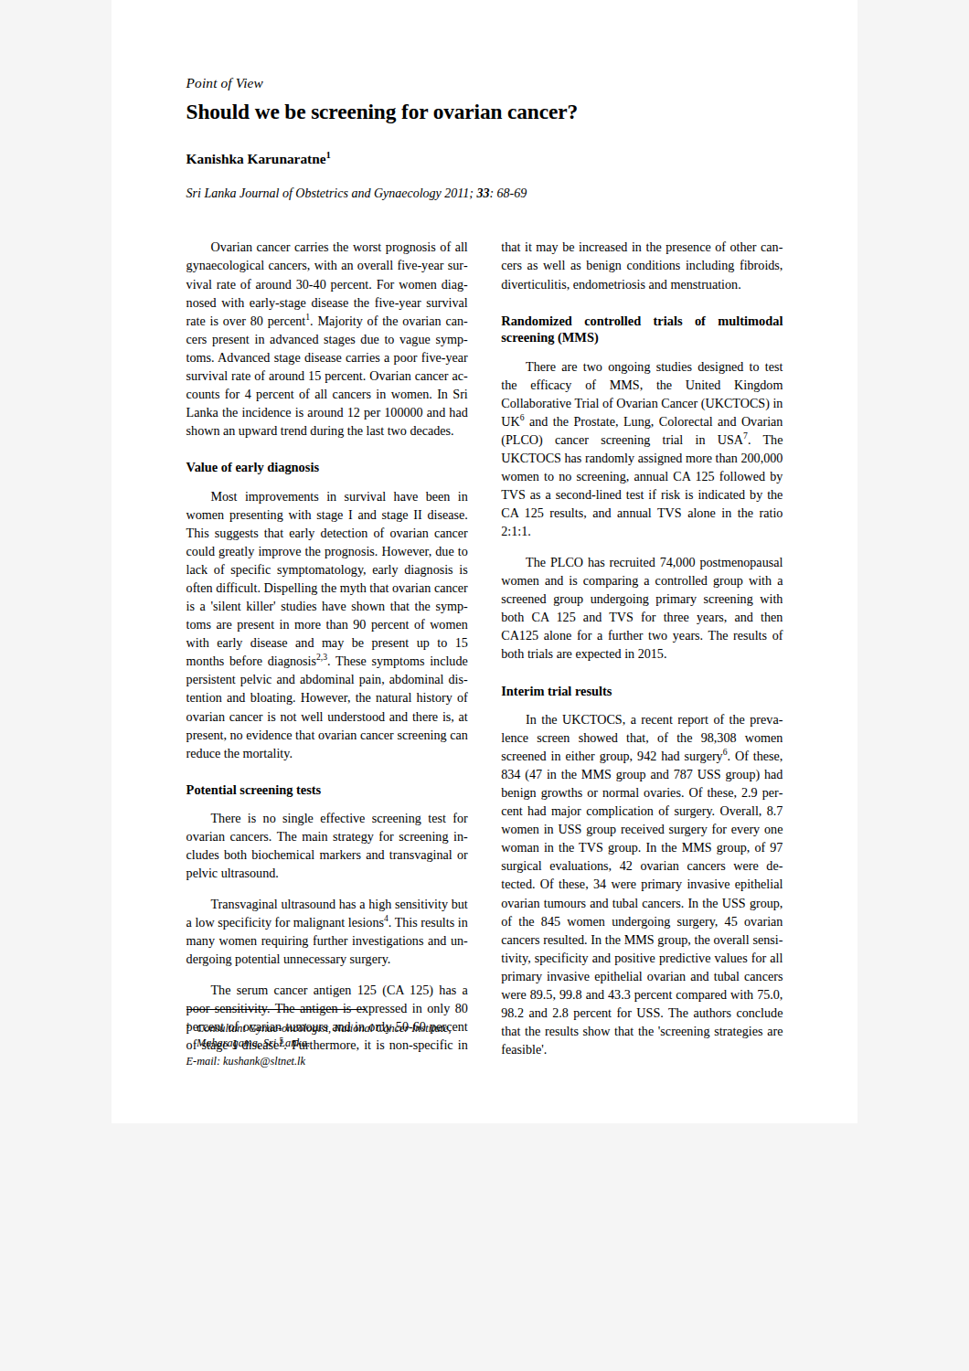Point of View
Should we be screening for ovarian cancer?
Kanishka Karunaratne1
Sri Lanka Journal of Obstetrics and Gynaecology 2011; 33: 68-69
Ovarian cancer carries the worst prognosis of all gynaecological cancers, with an overall five-year survival rate of around 30-40 percent. For women diagnosed with early-stage disease the five-year survival rate is over 80 percent1. Majority of the ovarian cancers present in advanced stages due to vague symptoms. Advanced stage disease carries a poor five-year survival rate of around 15 percent. Ovarian cancer accounts for 4 percent of all cancers in women. In Sri Lanka the incidence is around 12 per 100000 and had shown an upward trend during the last two decades.
Value of early diagnosis
Most improvements in survival have been in women presenting with stage I and stage II disease. This suggests that early detection of ovarian cancer could greatly improve the prognosis. However, due to lack of specific symptomatology, early diagnosis is often difficult. Dispelling the myth that ovarian cancer is a 'silent killer' studies have shown that the symptoms are present in more than 90 percent of women with early disease and may be present up to 15 months before diagnosis2,3. These symptoms include persistent pelvic and abdominal pain, abdominal distention and bloating. However, the natural history of ovarian cancer is not well understood and there is, at present, no evidence that ovarian cancer screening can reduce the mortality.
Potential screening tests
There is no single effective screening test for ovarian cancers. The main strategy for screening includes both biochemical markers and transvaginal or pelvic ultrasound.
Transvaginal ultrasound has a high sensitivity but a low specificity for malignant lesions4. This results in many women requiring further investigations and undergoing potential unnecessary surgery.
The serum cancer antigen 125 (CA 125) has a poor sensitivity. The antigen is expressed in only 80 percent of ovarian tumours and in only 50-60 percent of stage I disease5. Furthermore, it is non-specific in that it may be increased in the presence of other cancers as well as benign conditions including fibroids, diverticulitis, endometriosis and menstruation.
Randomized controlled trials of multimodal screening (MMS)
There are two ongoing studies designed to test the efficacy of MMS, the United Kingdom Collaborative Trial of Ovarian Cancer (UKCTOCS) in UK6 and the Prostate, Lung, Colorectal and Ovarian (PLCO) cancer screening trial in USA7. The UKCTOCS has randomly assigned more than 200,000 women to no screening, annual CA 125 followed by TVS as a second-lined test if risk is indicated by the CA 125 results, and annual TVS alone in the ratio 2:1:1.
The PLCO has recruited 74,000 postmenopausal women and is comparing a controlled group with a screened group undergoing primary screening with both CA 125 and TVS for three years, and then CA125 alone for a further two years. The results of both trials are expected in 2015.
Interim trial results
In the UKCTOCS, a recent report of the prevalence screen showed that, of the 98,308 women screened in either group, 942 had surgery6. Of these, 834 (47 in the MMS group and 787 USS group) had benign growths or normal ovaries. Of these, 2.9 percent had major complication of surgery. Overall, 8.7 women in USS group received surgery for every one woman in the TVS group. In the MMS group, of 97 surgical evaluations, 42 ovarian cancers were detected. Of these, 34 were primary invasive epithelial ovarian tumours and tubal cancers. In the USS group, of the 845 women undergoing surgery, 45 ovarian cancers resulted. In the MMS group, the overall sensitivity, specificity and positive predictive values for all primary invasive epithelial ovarian and tubal cancers were 89.5, 99.8 and 43.3 percent compared with 75.0, 98.2 and 2.8 percent for USS. The authors conclude that the results show that the 'screening strategies are feasible'.
1Consultant Gynae-oncologist, National Cancer Institute, Maharagama, Sri Lanka.
E-mail: kushank@sltnet.lk